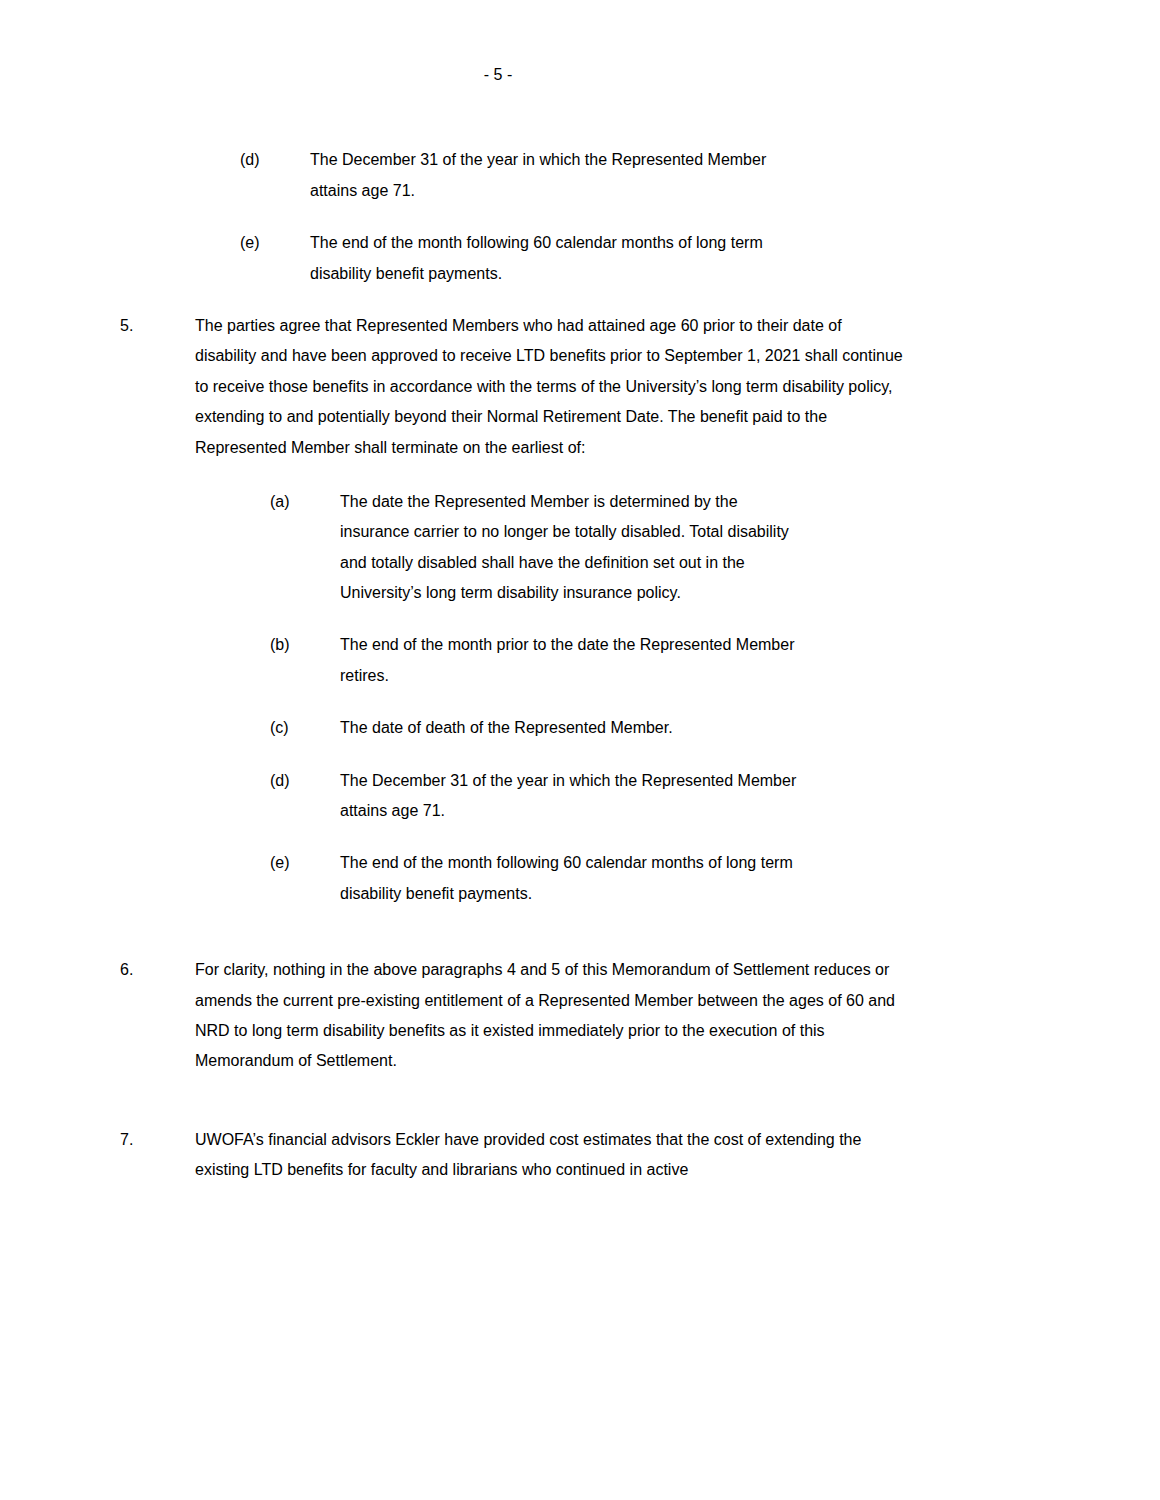- 5 -
(d) The December 31 of the year in which the Represented Member attains age 71.
(e) The end of the month following 60 calendar months of long term disability benefit payments.
5.
The parties agree that Represented Members who had attained age 60 prior to their date of disability and have been approved to receive LTD benefits prior to September 1, 2021 shall continue to receive those benefits in accordance with the terms of the University’s long term disability policy, extending to and potentially beyond their Normal Retirement Date. The benefit paid to the Represented Member shall terminate on the earliest of:
(a) The date the Represented Member is determined by the insurance carrier to no longer be totally disabled. Total disability and totally disabled shall have the definition set out in the University’s long term disability insurance policy.
(b) The end of the month prior to the date the Represented Member retires.
(c) The date of death of the Represented Member.
(d) The December 31 of the year in which the Represented Member attains age 71.
(e) The end of the month following 60 calendar months of long term disability benefit payments.
6.
For clarity, nothing in the above paragraphs 4 and 5 of this Memorandum of Settlement reduces or amends the current pre-existing entitlement of a Represented Member between the ages of 60 and NRD to long term disability benefits as it existed immediately prior to the execution of this Memorandum of Settlement.
7.
UWOFA’s financial advisors Eckler have provided cost estimates that the cost of extending the existing LTD benefits for faculty and librarians who continued in active